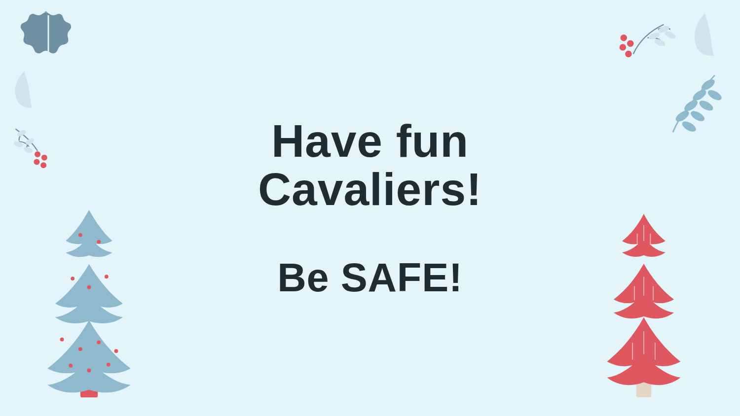Have fun
Cavaliers!
Be SAFE!